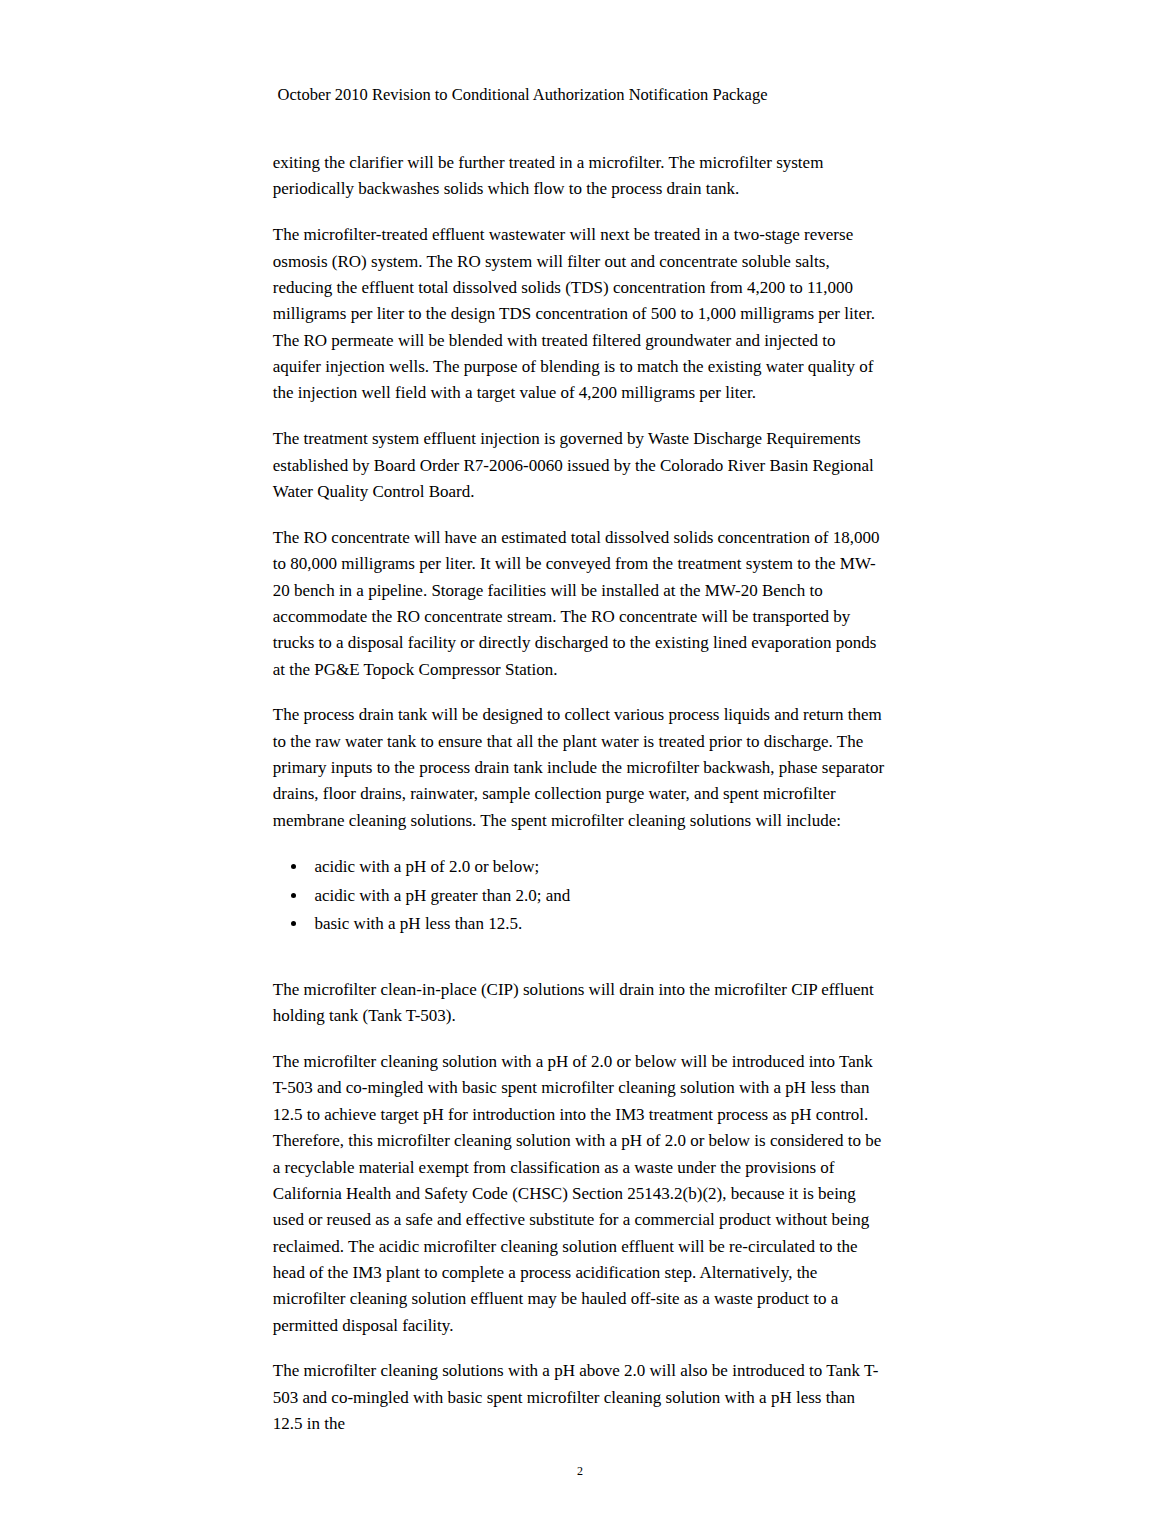October 2010 Revision to Conditional Authorization Notification Package
exiting the clarifier will be further treated in a microfilter. The microfilter system periodically backwashes solids which flow to the process drain tank.
The microfilter-treated effluent wastewater will next be treated in a two-stage reverse osmosis (RO) system. The RO system will filter out and concentrate soluble salts, reducing the effluent total dissolved solids (TDS) concentration from 4,200 to 11,000 milligrams per liter to the design TDS concentration of 500 to 1,000 milligrams per liter. The RO permeate will be blended with treated filtered groundwater and injected to aquifer injection wells. The purpose of blending is to match the existing water quality of the injection well field with a target value of 4,200 milligrams per liter.
The treatment system effluent injection is governed by Waste Discharge Requirements established by Board Order R7-2006-0060 issued by the Colorado River Basin Regional Water Quality Control Board.
The RO concentrate will have an estimated total dissolved solids concentration of 18,000 to 80,000 milligrams per liter. It will be conveyed from the treatment system to the MW-20 bench in a pipeline. Storage facilities will be installed at the MW-20 Bench to accommodate the RO concentrate stream. The RO concentrate will be transported by trucks to a disposal facility or directly discharged to the existing lined evaporation ponds at the PG&E Topock Compressor Station.
The process drain tank will be designed to collect various process liquids and return them to the raw water tank to ensure that all the plant water is treated prior to discharge. The primary inputs to the process drain tank include the microfilter backwash, phase separator drains, floor drains, rainwater, sample collection purge water, and spent microfilter membrane cleaning solutions. The spent microfilter cleaning solutions will include:
acidic with a pH of 2.0 or below;
acidic with a pH greater than 2.0; and
basic with a pH less than 12.5.
The microfilter clean-in-place (CIP) solutions will drain into the microfilter CIP effluent holding tank (Tank T-503).
The microfilter cleaning solution with a pH of 2.0 or below will be introduced into Tank T-503 and co-mingled with basic spent microfilter cleaning solution with a pH less than 12.5 to achieve target pH for introduction into the IM3 treatment process as pH control. Therefore, this microfilter cleaning solution with a pH of 2.0 or below is considered to be a recyclable material exempt from classification as a waste under the provisions of California Health and Safety Code (CHSC) Section 25143.2(b)(2), because it is being used or reused as a safe and effective substitute for a commercial product without being reclaimed. The acidic microfilter cleaning solution effluent will be re-circulated to the head of the IM3 plant to complete a process acidification step. Alternatively, the microfilter cleaning solution effluent may be hauled off-site as a waste product to a permitted disposal facility.
The microfilter cleaning solutions with a pH above 2.0 will also be introduced to Tank T-503 and co-mingled with basic spent microfilter cleaning solution with a pH less than 12.5 in the
2